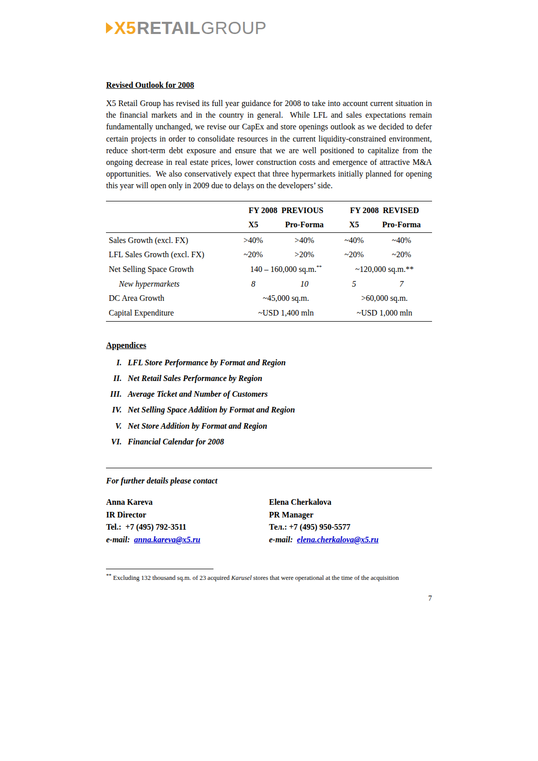X5 RETAIL GROUP
Revised Outlook for 2008
X5 Retail Group has revised its full year guidance for 2008 to take into account current situation in the financial markets and in the country in general. While LFL and sales expectations remain fundamentally unchanged, we revise our CapEx and store openings outlook as we decided to defer certain projects in order to consolidate resources in the current liquidity-constrained environment, reduce short-term debt exposure and ensure that we are well positioned to capitalize from the ongoing decrease in real estate prices, lower construction costs and emergence of attractive M&A opportunities. We also conservatively expect that three hypermarkets initially planned for opening this year will open only in 2009 due to delays on the developers’ side.
| | FY 2008 PREVIOUS | FY 2008 REVISED |
| --- | --- | --- |
| | X5 | Pro-Forma | X5 | Pro-Forma |
| Sales Growth (excl. FX) | >40% | >40% | ~40% | ~40% |
| LFL Sales Growth (excl. FX) | ~20% | >20% | ~20% | ~20% |
| Net Selling Space Growth | 140 – 160,000 sq.m. ** | ~120,000 sq.m.** |
| New hypermarkets | 8 | 10 | 5 | 7 |
| DC Area Growth | ~45,000 sq.m. | >60,000 sq.m. |
| Capital Expenditure | ~USD 1,400 mln | ~USD 1,000 mln |
Appendices
LFL Store Performance by Format and Region
Net Retail Sales Performance by Region
Average Ticket and Number of Customers
Net Selling Space Addition by Format and Region
Net Store Addition by Format and Region
Financial Calendar for 2008
For further details please contact
| Anna Kareva | Elena Cherkalova |
| IR Director | PR Manager |
| Tel.: +7 (495) 792-3511 | Тел.: +7 (495) 950-5577 |
| e-mail: anna.kareva@x5.ru | e-mail: elena.cherkalova@x5.ru |
** Excluding 132 thousand sq.m. of 23 acquired Karusel stores that were operational at the time of the acquisition
7